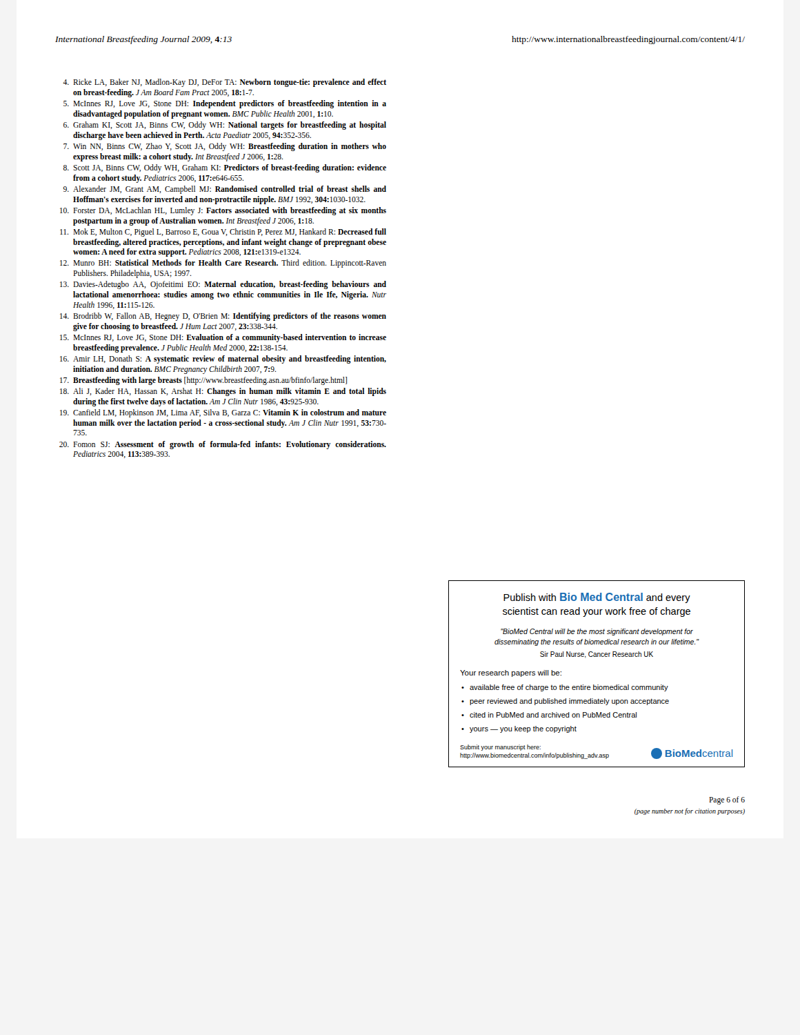International Breastfeeding Journal 2009, 4:13
http://www.internationalbreastfeedingjournal.com/content/4/1/
4. Ricke LA, Baker NJ, Madlon-Kay DJ, DeFor TA: Newborn tongue-tie: prevalence and effect on breast-feeding. J Am Board Fam Pract 2005, 18: 1-7.
5. McInnes RJ, Love JG, Stone DH: Independent predictors of breastfeeding intention in a disadvantaged population of pregnant women. BMC Public Health 2001, 1: 10.
6. Graham KI, Scott JA, Binns CW, Oddy WH: National targets for breastfeeding at hospital discharge have been achieved in Perth. Acta Paediatr 2005, 94: 352-356.
7. Win NN, Binns CW, Zhao Y, Scott JA, Oddy WH: Breastfeeding duration in mothers who express breast milk: a cohort study. Int Breastfeed J 2006, 1: 28.
8. Scott JA, Binns CW, Oddy WH, Graham KI: Predictors of breast-feeding duration: evidence from a cohort study. Pediatrics 2006, 117: e646-655.
9. Alexander JM, Grant AM, Campbell MJ: Randomised controlled trial of breast shells and Hoffman's exercises for inverted and non-protractile nipple. BMJ 1992, 304: 1030-1032.
10. Forster DA, McLachlan HL, Lumley J: Factors associated with breastfeeding at six months postpartum in a group of Australian women. Int Breastfeed J 2006, 1: 18.
11. Mok E, Multon C, Piguel L, Barroso E, Goua V, Christin P, Perez MJ, Hankard R: Decreased full breastfeeding, altered practices, perceptions, and infant weight change of prepregnant obese women: A need for extra support. Pediatrics 2008, 121: e1319-e1324.
12. Munro BH: Statistical Methods for Health Care Research. Third edition. Lippincott-Raven Publishers. Philadelphia, USA; 1997.
13. Davies-Adetugbo AA, Ojofeitimi EO: Maternal education, breast-feeding behaviours and lactational amenorrhoea: studies among two ethnic communities in Ile Ife, Nigeria. Nutr Health 1996, 11: 115-126.
14. Brodribb W, Fallon AB, Hegney D, O'Brien M: Identifying predictors of the reasons women give for choosing to breastfeed. J Hum Lact 2007, 23: 338-344.
15. McInnes RJ, Love JG, Stone DH: Evaluation of a community-based intervention to increase breastfeeding prevalence. J Public Health Med 2000, 22: 138-154.
16. Amir LH, Donath S: A systematic review of maternal obesity and breastfeeding intention, initiation and duration. BMC Pregnancy Childbirth 2007, 7: 9.
17. Breastfeeding with large breasts [http://www.breastfeeding.asn.au/bfinfo/large.html]
18. Ali J, Kader HA, Hassan K, Arshat H: Changes in human milk vitamin E and total lipids during the first twelve days of lactation. Am J Clin Nutr 1986, 43: 925-930.
19. Canfield LM, Hopkinson JM, Lima AF, Silva B, Garza C: Vitamin K in colostrum and mature human milk over the lactation period - a cross-sectional study. Am J Clin Nutr 1991, 53: 730-735.
20. Fomon SJ: Assessment of growth of formula-fed infants: Evolutionary considerations. Pediatrics 2004, 113: 389-393.
Publish with Bio Med Central and every
scientist can read your work free of charge
"BioMed Central will be the most significant development for
disseminating the results of biomedical research in our lifetime."
Sir Paul Nurse, Cancer Research UK
Your research papers will be:
available free of charge to the entire biomedical community
peer reviewed and published immediately upon acceptance
cited in PubMed and archived on PubMed Central
yours — you keep the copyright
Submit your manuscript here:
http://www.biomedcentral.com/info/publishing_adv.asp
BioMed central
Page 6 of 6
(page number not for citation purposes)